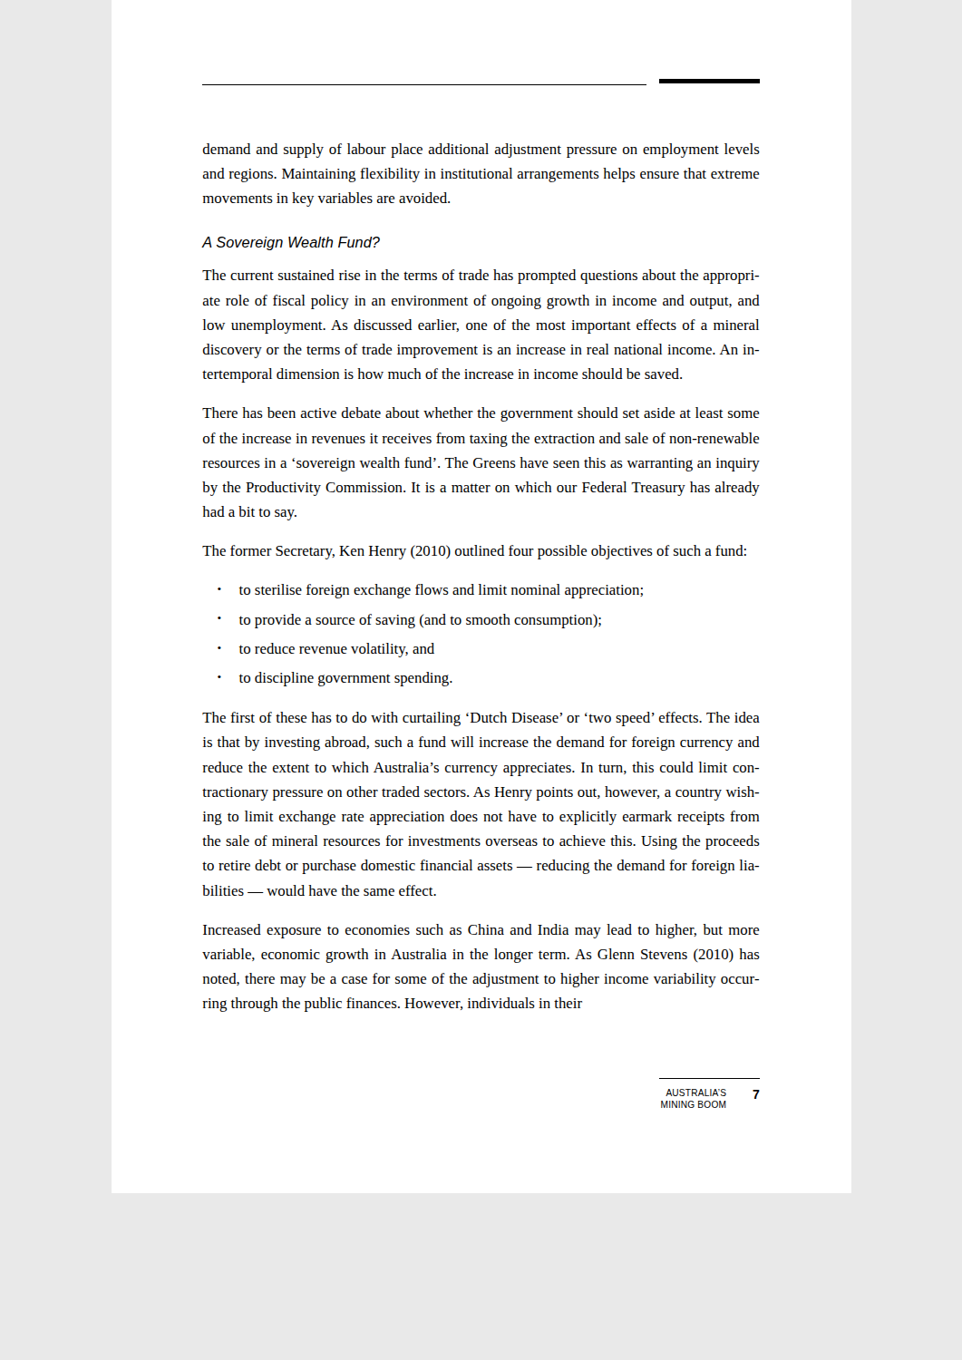demand and supply of labour place additional adjustment pressure on employment levels and regions. Maintaining flexibility in institutional arrangements helps ensure that extreme movements in key variables are avoided.
A Sovereign Wealth Fund?
The current sustained rise in the terms of trade has prompted questions about the appropriate role of fiscal policy in an environment of ongoing growth in income and output, and low unemployment. As discussed earlier, one of the most important effects of a mineral discovery or the terms of trade improvement is an increase in real national income. An intertemporal dimension is how much of the increase in income should be saved.
There has been active debate about whether the government should set aside at least some of the increase in revenues it receives from taxing the extraction and sale of non-renewable resources in a ‘sovereign wealth fund’. The Greens have seen this as warranting an inquiry by the Productivity Commission. It is a matter on which our Federal Treasury has already had a bit to say.
The former Secretary, Ken Henry (2010) outlined four possible objectives of such a fund:
to sterilise foreign exchange flows and limit nominal appreciation;
to provide a source of saving (and to smooth consumption);
to reduce revenue volatility, and
to discipline government spending.
The first of these has to do with curtailing ‘Dutch Disease’ or ‘two speed’ effects. The idea is that by investing abroad, such a fund will increase the demand for foreign currency and reduce the extent to which Australia’s currency appreciates. In turn, this could limit contractionary pressure on other traded sectors. As Henry points out, however, a country wishing to limit exchange rate appreciation does not have to explicitly earmark receipts from the sale of mineral resources for investments overseas to achieve this. Using the proceeds to retire debt or purchase domestic financial assets — reducing the demand for foreign liabilities — would have the same effect.
Increased exposure to economies such as China and India may lead to higher, but more variable, economic growth in Australia in the longer term. As Glenn Stevens (2010) has noted, there may be a case for some of the adjustment to higher income variability occurring through the public finances. However, individuals in their
Australia’s
Mining Boom
7